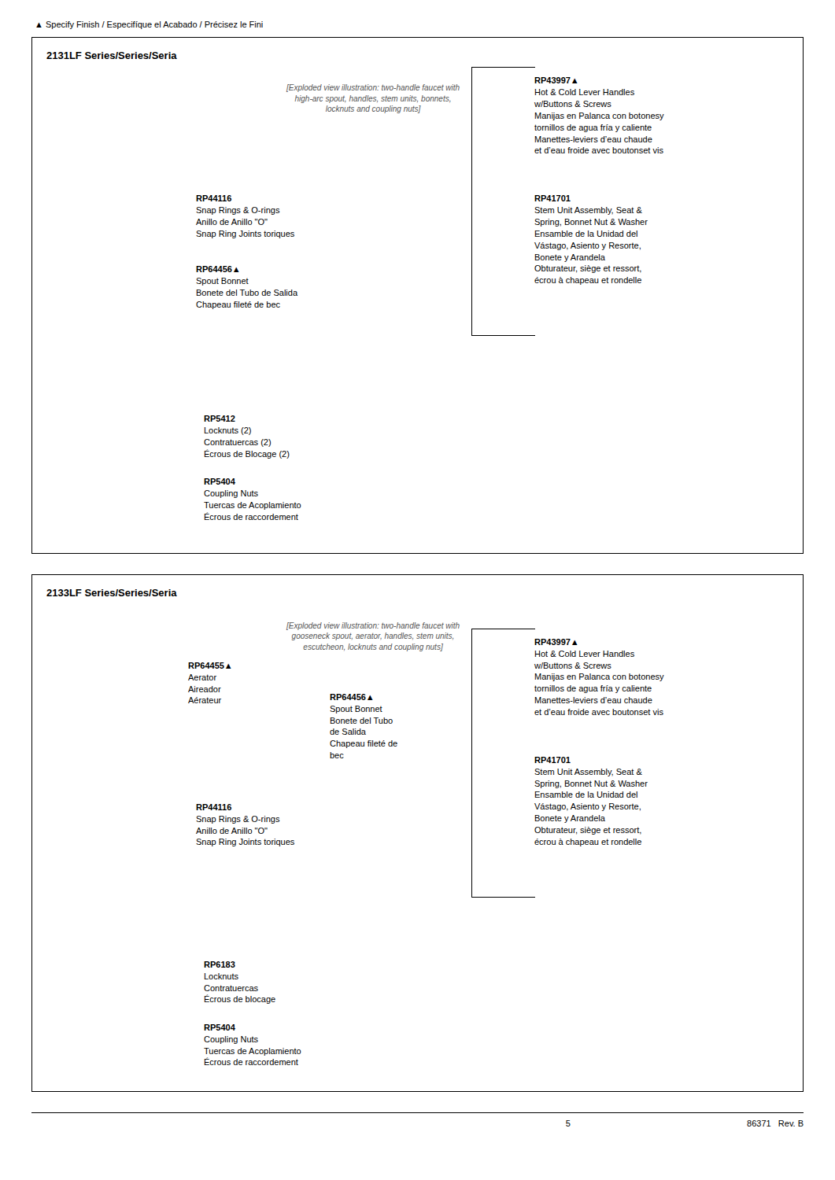▲ Specify Finish / Especifíque el Acabado / Précisez le Fini
2131LF Series/Series/Seria
[Exploded view illustration: two-handle faucet with high-arc spout, handles, stem units, bonnets, locknuts and coupling nuts]
RP43997▲
Hot & Cold Lever Handles
w/Buttons & Screws
Manijas en Palanca con botonesy
tornillos de agua fría y caliente
Manettes-leviers d’eau chaude
et d’eau froide avec boutonset vis
RP44116
Snap Rings & O-rings
Anillo de Anillo "O"
Snap Ring Joints toriques
RP64456▲
Spout Bonnet
Bonete del Tubo de Salida
Chapeau fileté de bec
RP41701
Stem Unit Assembly, Seat &
Spring, Bonnet Nut & Washer
Ensamble de la Unidad del
Vástago, Asiento y Resorte,
Bonete y Arandela
Obturateur, siège et ressort,
écrou à chapeau et rondelle
RP5412
Locknuts (2)
Contratuercas (2)
Écrous de Blocage (2)
RP5404
Coupling Nuts
Tuercas de Acoplamiento
Écrous de raccordement
2133LF Series/Series/Seria
[Exploded view illustration: two-handle faucet with gooseneck spout, aerator, handles, stem units, escutcheon, locknuts and coupling nuts]
RP43997▲
Hot & Cold Lever Handles
w/Buttons & Screws
Manijas en Palanca con botonesy
tornillos de agua fría y caliente
Manettes-leviers d’eau chaude
et d’eau froide avec boutonset vis
RP64455▲
Aerator
Aireador
Aérateur
RP64456▲
Spout Bonnet
Bonete del Tubo
de Salida
Chapeau fileté de
bec
RP41701
Stem Unit Assembly, Seat &
Spring, Bonnet Nut & Washer
Ensamble de la Unidad del
Vástago, Asiento y Resorte,
Bonete y Arandela
Obturateur, siège et ressort,
écrou à chapeau et rondelle
RP44116
Snap Rings & O-rings
Anillo de Anillo "O"
Snap Ring Joints toriques
RP6183
Locknuts
Contratuercas
Écrous de blocage
RP5404
Coupling Nuts
Tuercas de Acoplamiento
Écrous de raccordement
5 86371 Rev. B